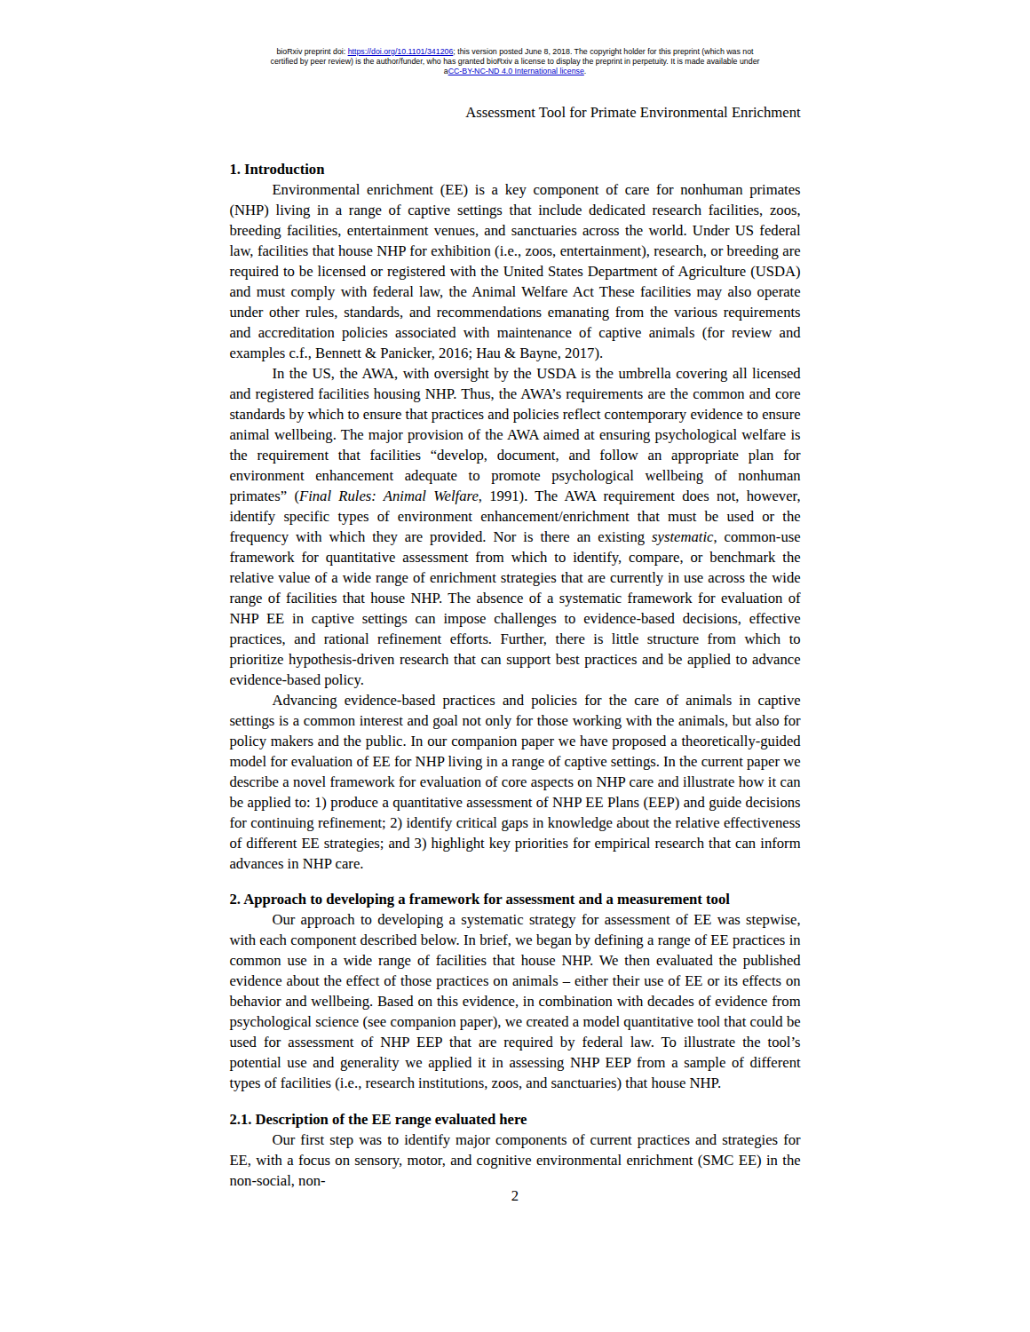bioRxiv preprint doi: https://doi.org/10.1101/341206; this version posted June 8, 2018. The copyright holder for this preprint (which was not certified by peer review) is the author/funder, who has granted bioRxiv a license to display the preprint in perpetuity. It is made available under aCC-BY-NC-ND 4.0 International license.
Assessment Tool for Primate Environmental Enrichment
1. Introduction
Environmental enrichment (EE) is a key component of care for nonhuman primates (NHP) living in a range of captive settings that include dedicated research facilities, zoos, breeding facilities, entertainment venues, and sanctuaries across the world. Under US federal law, facilities that house NHP for exhibition (i.e., zoos, entertainment), research, or breeding are required to be licensed or registered with the United States Department of Agriculture (USDA) and must comply with federal law, the Animal Welfare Act These facilities may also operate under other rules, standards, and recommendations emanating from the various requirements and accreditation policies associated with maintenance of captive animals (for review and examples c.f., Bennett & Panicker, 2016; Hau & Bayne, 2017).
In the US, the AWA, with oversight by the USDA is the umbrella covering all licensed and registered facilities housing NHP. Thus, the AWA’s requirements are the common and core standards by which to ensure that practices and policies reflect contemporary evidence to ensure animal wellbeing. The major provision of the AWA aimed at ensuring psychological welfare is the requirement that facilities “develop, document, and follow an appropriate plan for environment enhancement adequate to promote psychological wellbeing of nonhuman primates” (Final Rules: Animal Welfare, 1991). The AWA requirement does not, however, identify specific types of environment enhancement/enrichment that must be used or the frequency with which they are provided. Nor is there an existing systematic, common-use framework for quantitative assessment from which to identify, compare, or benchmark the relative value of a wide range of enrichment strategies that are currently in use across the wide range of facilities that house NHP. The absence of a systematic framework for evaluation of NHP EE in captive settings can impose challenges to evidence-based decisions, effective practices, and rational refinement efforts. Further, there is little structure from which to prioritize hypothesis-driven research that can support best practices and be applied to advance evidence-based policy.
Advancing evidence-based practices and policies for the care of animals in captive settings is a common interest and goal not only for those working with the animals, but also for policy makers and the public. In our companion paper we have proposed a theoretically-guided model for evaluation of EE for NHP living in a range of captive settings. In the current paper we describe a novel framework for evaluation of core aspects on NHP care and illustrate how it can be applied to: 1) produce a quantitative assessment of NHP EE Plans (EEP) and guide decisions for continuing refinement; 2) identify critical gaps in knowledge about the relative effectiveness of different EE strategies; and 3) highlight key priorities for empirical research that can inform advances in NHP care.
2. Approach to developing a framework for assessment and a measurement tool
Our approach to developing a systematic strategy for assessment of EE was stepwise, with each component described below. In brief, we began by defining a range of EE practices in common use in a wide range of facilities that house NHP. We then evaluated the published evidence about the effect of those practices on animals – either their use of EE or its effects on behavior and wellbeing. Based on this evidence, in combination with decades of evidence from psychological science (see companion paper), we created a model quantitative tool that could be used for assessment of NHP EEP that are required by federal law. To illustrate the tool’s potential use and generality we applied it in assessing NHP EEP from a sample of different types of facilities (i.e., research institutions, zoos, and sanctuaries) that house NHP.
2.1. Description of the EE range evaluated here
Our first step was to identify major components of current practices and strategies for EE, with a focus on sensory, motor, and cognitive environmental enrichment (SMC EE) in the non-social, non-
2